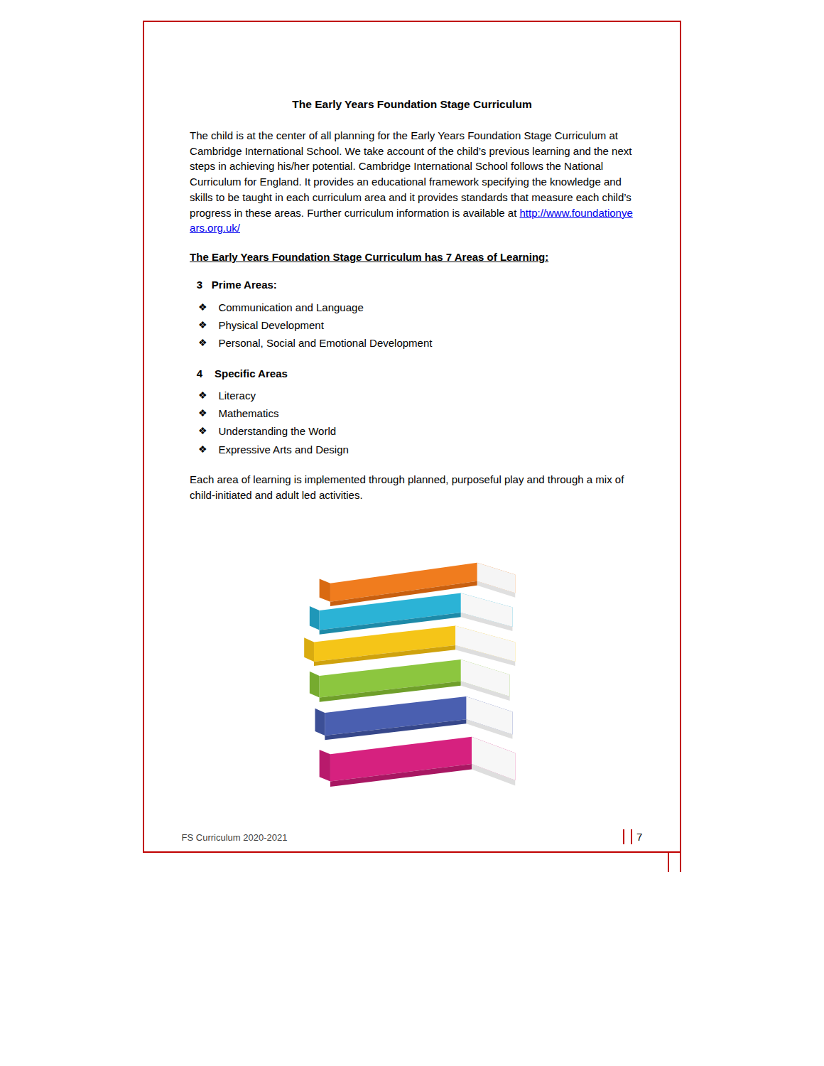The Early Years Foundation Stage Curriculum
The child is at the center of all planning for the Early Years Foundation Stage Curriculum at Cambridge International School. We take account of the child’s previous learning and the next steps in achieving his/her potential. Cambridge International School follows the National Curriculum for England. It provides an educational framework specifying the knowledge and skills to be taught in each curriculum area and it provides standards that measure each child’s progress in these areas. Further curriculum information is available at http://www.foundationyears.org.uk/
The Early Years Foundation Stage Curriculum has 7 Areas of Learning:
3 Prime Areas:
Communication and Language
Physical Development
Personal, Social and Emotional Development
4 Specific Areas
Literacy
Mathematics
Understanding the World
Expressive Arts and Design
Each area of learning is implemented through planned, purposeful play and through a mix of child-initiated and adult led activities.
FS Curriculum 2020-2021
7